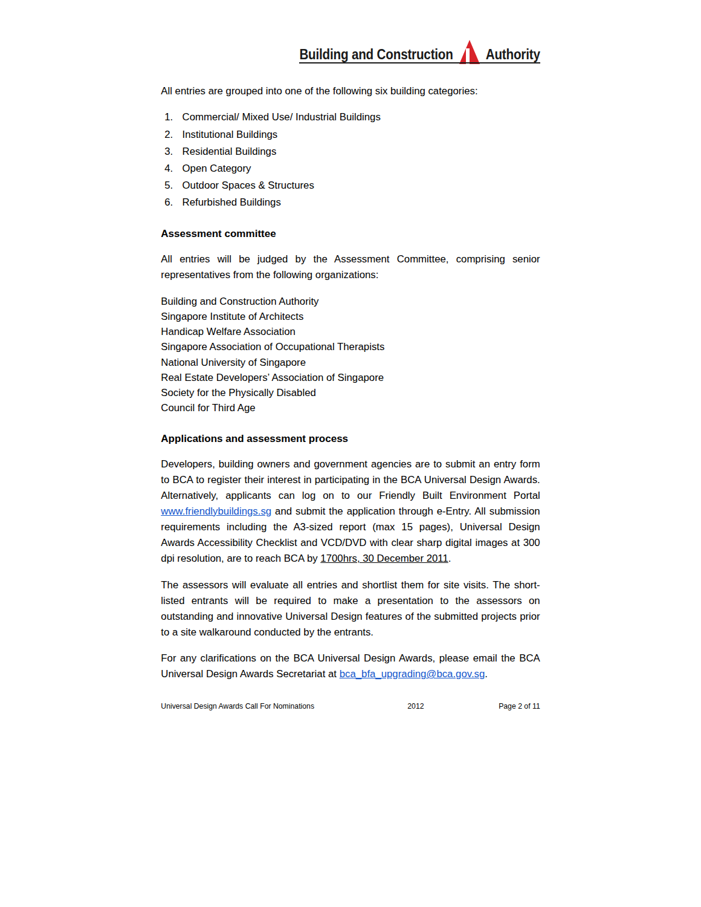Building and Construction Authority
All entries are grouped into one of the following six building categories:
Commercial/ Mixed Use/ Industrial Buildings
Institutional Buildings
Residential Buildings
Open Category
Outdoor Spaces & Structures
Refurbished Buildings
Assessment committee
All entries will be judged by the Assessment Committee, comprising senior representatives from the following organizations:
Building and Construction Authority
Singapore Institute of Architects
Handicap Welfare Association
Singapore Association of Occupational Therapists
National University of Singapore
Real Estate Developers’ Association of Singapore
Society for the Physically Disabled
Council for Third Age
Applications and assessment process
Developers, building owners and government agencies are to submit an entry form to BCA to register their interest in participating in the BCA Universal Design Awards. Alternatively, applicants can log on to our Friendly Built Environment Portal www.friendlybuildings.sg and submit the application through e-Entry. All submission requirements including the A3-sized report (max 15 pages), Universal Design Awards Accessibility Checklist and VCD/DVD with clear sharp digital images at 300 dpi resolution, are to reach BCA by 1700hrs, 30 December 2011.
The assessors will evaluate all entries and shortlist them for site visits. The short-listed entrants will be required to make a presentation to the assessors on outstanding and innovative Universal Design features of the submitted projects prior to a site walkaround conducted by the entrants.
For any clarifications on the BCA Universal Design Awards, please email the BCA Universal Design Awards Secretariat at bca_bfa_upgrading@bca.gov.sg.
Universal Design Awards Call For Nominations
2012
Page 2 of 11